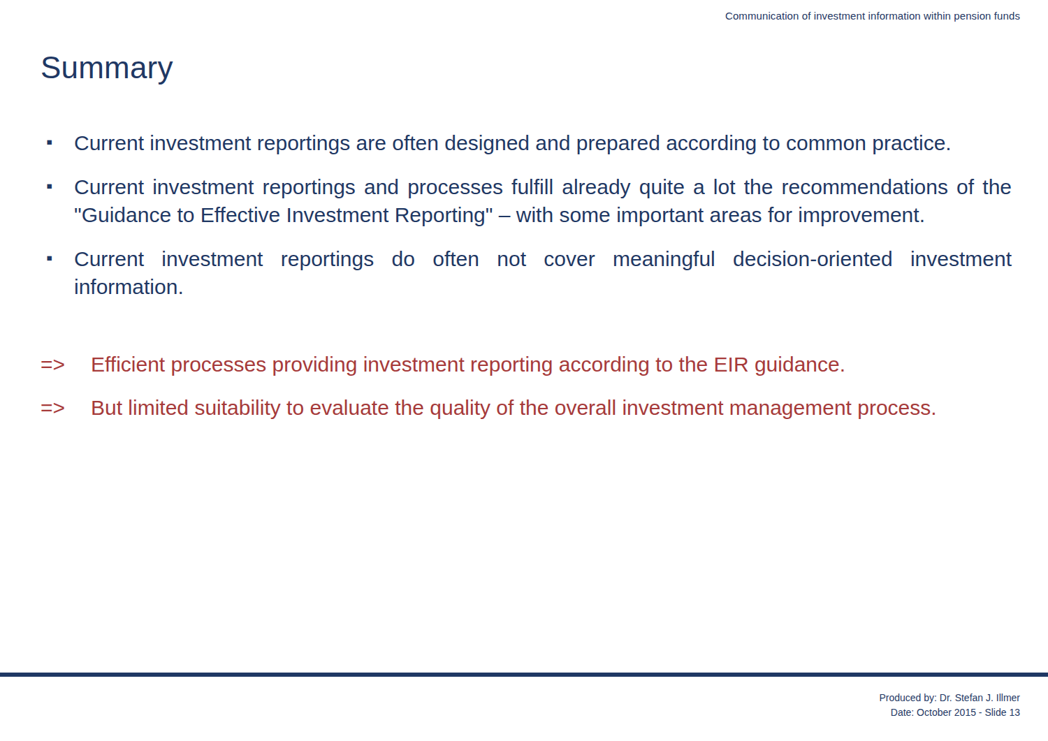Communication of investment information within pension funds
Summary
Current investment reportings are often designed and prepared according to common practice.
Current investment reportings and processes fulfill already quite a lot the recommendations of the "Guidance to Effective Investment Reporting" – with some important areas for improvement.
Current investment reportings do often not cover meaningful decision-oriented investment information.
=>Efficient processes providing investment reporting according to the EIR guidance.
=>But limited suitability to evaluate the quality of the overall investment management process.
Produced by: Dr. Stefan J. Illmer
Date: October 2015 - Slide 13